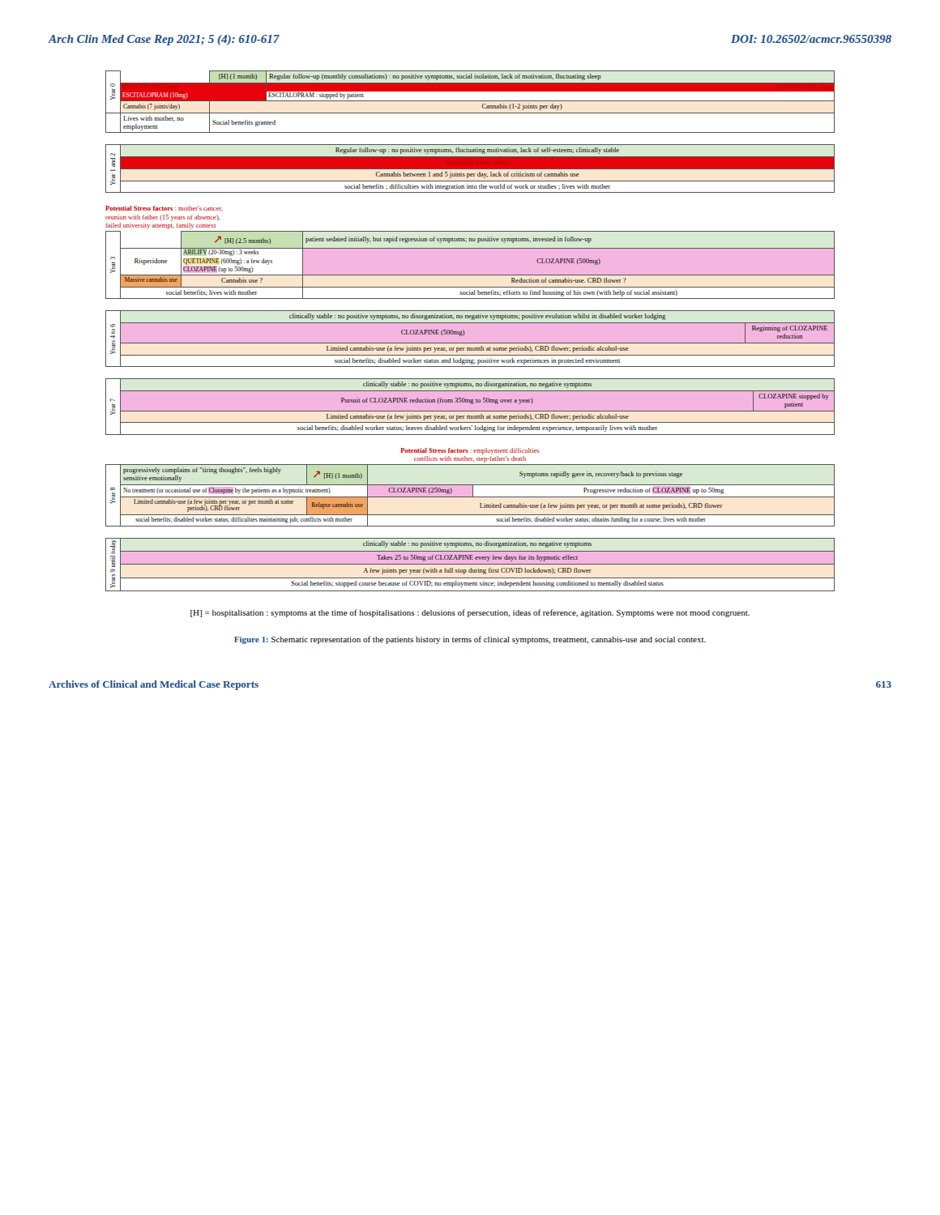Arch Clin Med Case Rep 2021; 5 (4): 610-617 DOI: 10.26502/acmcr.96550398
| Year 0 | | [H] (1 month) | Regular follow-up (monthly consultations) : no positive symptoms, social isolation, lack of motivation, fluctuating sleep |
| RISPERIDONE (2mg) ESCITALOPRAM (10mg) | RISPERIDONE (2mg) ESCITALOPRAM : stopped by patient |
| Cannabis (7 joints/day) | Cannabis (1-2 joints per day) |
| | Lives with mother, no employment | Social benefits granted |
| Year 1 and 2 | Regular follow-up : no positive symptoms, fluctuating motivation, lack of self-esteem; clinically stable |
| RISPERIDONE (2mg) |
| Cannabis between 1 and 5 joints per day, lack of criticism of cannabis use |
| social benefits ; difficulties with integration into the world of work or studies ; lives with mother |
Potential Stress factors : mother's cancer,
reunion with father (15 years of absence),
failed university attempt, family context
| Year 3 | | ↗ [H] (2.5 months) | patient sedated initially, but rapid regression of symptoms; no positive symptoms, invested in follow-up |
| Risperidone | ABILIFY (20-30mg) : 3 weeks QUETIAPINE (600mg) : a few days CLOZAPINE (up to 500mg) | CLOZAPINE (500mg) |
| Massive cannabis use | Cannabis use ? | Reduction of cannabis-use. CBD flower ? |
| social benefits; lives with mother | social benefits; efforts to find housing of his own (with help of social assistant) |
| Years 4 to 6 | clinically stable : no positive symptoms, no disorganization, no negative symptoms; positive evolution whilst in disabled worker lodging |
| CLOZAPINE (500mg) | Beginning of CLOZAPINE reduction |
| Limited cannabis-use (a few joints per year, or per month at some periods), CBD flower; periodic alcohol-use |
| social benefits; disabled worker status and lodging; positive work experiences in protected environment |
| Year 7 | clinically stable : no positive symptoms, no disorganization, no negative symptoms |
| Pursuit of CLOZAPINE reduction (from 350mg to 50mg over a year) | CLOZAPINE stopped by patient |
| Limited cannabis-use (a few joints per year, or per month at some periods), CBD flower; periodic alcohol-use |
| social benefits; disabled worker status; leaves disabled workers' lodging for independent experience, temporarily lives with mother |
Potential Stress factors : employment difficulties
conflicts with mother, step-father's death
| Year 8 | progressively complains of "tiring thoughts", feels highly sensitive emotionally | ↗ [H] (1 month) | Symptoms rapidly gave in, recovery/back to previous stage |
| No treatment (or occasional use of Clozapine by the patients as a hypnotic treatment) | CLOZAPINE (250mg) | Progressive reduction of CLOZAPINE up to 50mg |
| Limited cannabis-use (a few joints per year, or per month at some periods), CBD flower | Relapse cannabis use | Limited cannabis-use (a few joints per year, or per month at some periods), CBD flower |
| social benefits; disabled worker status; difficulties maintaining job; conflicts with mother | social benefits; disabled worker status; obtains funding for a course; lives with mother |
| Years 9 until today | clinically stable : no positive symptoms, no disorganization, no negative symptoms |
| Takes 25 to 50mg of CLOZAPINE every few days for its hypnotic effect |
| A few joints per year (with a full stop during first COVID lockdown); CBD flower |
| Social benefits; stopped course because of COVID; no employment since; independent housing conditioned to mentally disabled status |
[H] = hospitalisation : symptoms at the time of hospitalisations : delusions of persecution, ideas of reference, agitation. Symptoms were not mood congruent.
Figure 1: Schematic representation of the patients history in terms of clinical symptoms, treatment, cannabis-use and social context.
Archives of Clinical and Medical Case Reports 613